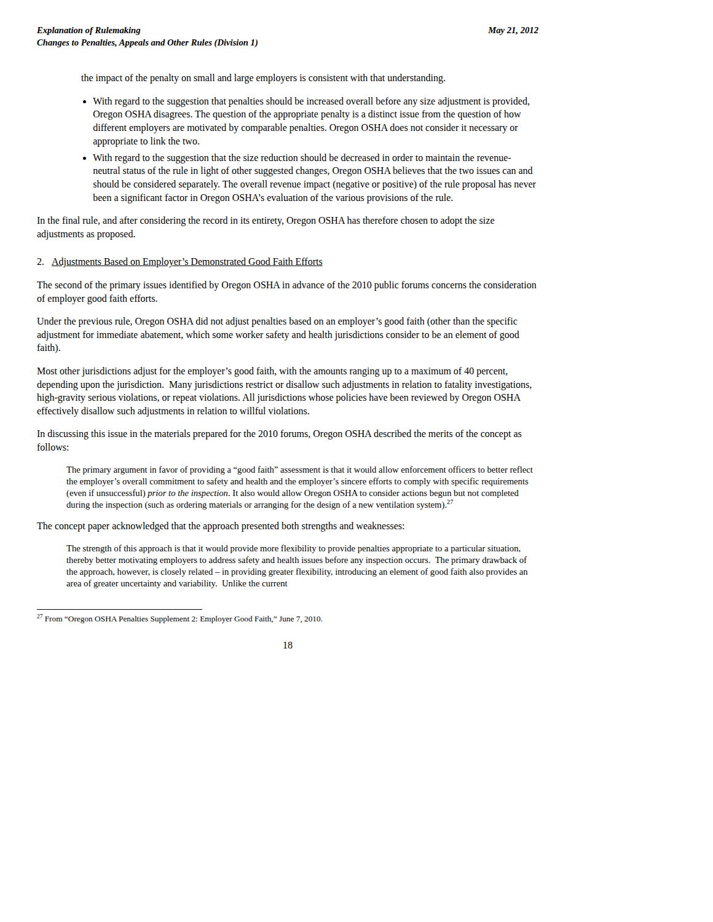Explanation of Rulemaking
Changes to Penalties, Appeals and Other Rules (Division 1)
May 21, 2012
the impact of the penalty on small and large employers is consistent with that understanding.
With regard to the suggestion that penalties should be increased overall before any size adjustment is provided, Oregon OSHA disagrees. The question of the appropriate penalty is a distinct issue from the question of how different employers are motivated by comparable penalties. Oregon OSHA does not consider it necessary or appropriate to link the two.
With regard to the suggestion that the size reduction should be decreased in order to maintain the revenue-neutral status of the rule in light of other suggested changes, Oregon OSHA believes that the two issues can and should be considered separately. The overall revenue impact (negative or positive) of the rule proposal has never been a significant factor in Oregon OSHA’s evaluation of the various provisions of the rule.
In the final rule, and after considering the record in its entirety, Oregon OSHA has therefore chosen to adopt the size adjustments as proposed.
2. Adjustments Based on Employer’s Demonstrated Good Faith Efforts
The second of the primary issues identified by Oregon OSHA in advance of the 2010 public forums concerns the consideration of employer good faith efforts.
Under the previous rule, Oregon OSHA did not adjust penalties based on an employer’s good faith (other than the specific adjustment for immediate abatement, which some worker safety and health jurisdictions consider to be an element of good faith).
Most other jurisdictions adjust for the employer’s good faith, with the amounts ranging up to a maximum of 40 percent, depending upon the jurisdiction. Many jurisdictions restrict or disallow such adjustments in relation to fatality investigations, high-gravity serious violations, or repeat violations. All jurisdictions whose policies have been reviewed by Oregon OSHA effectively disallow such adjustments in relation to willful violations.
In discussing this issue in the materials prepared for the 2010 forums, Oregon OSHA described the merits of the concept as follows:
The primary argument in favor of providing a “good faith” assessment is that it would allow enforcement officers to better reflect the employer’s overall commitment to safety and health and the employer’s sincere efforts to comply with specific requirements (even if unsuccessful) prior to the inspection. It also would allow Oregon OSHA to consider actions begun but not completed during the inspection (such as ordering materials or arranging for the design of a new ventilation system).27
The concept paper acknowledged that the approach presented both strengths and weaknesses:
The strength of this approach is that it would provide more flexibility to provide penalties appropriate to a particular situation, thereby better motivating employers to address safety and health issues before any inspection occurs. The primary drawback of the approach, however, is closely related – in providing greater flexibility, introducing an element of good faith also provides an area of greater uncertainty and variability. Unlike the current
27 From “Oregon OSHA Penalties Supplement 2: Employer Good Faith,” June 7, 2010.
18